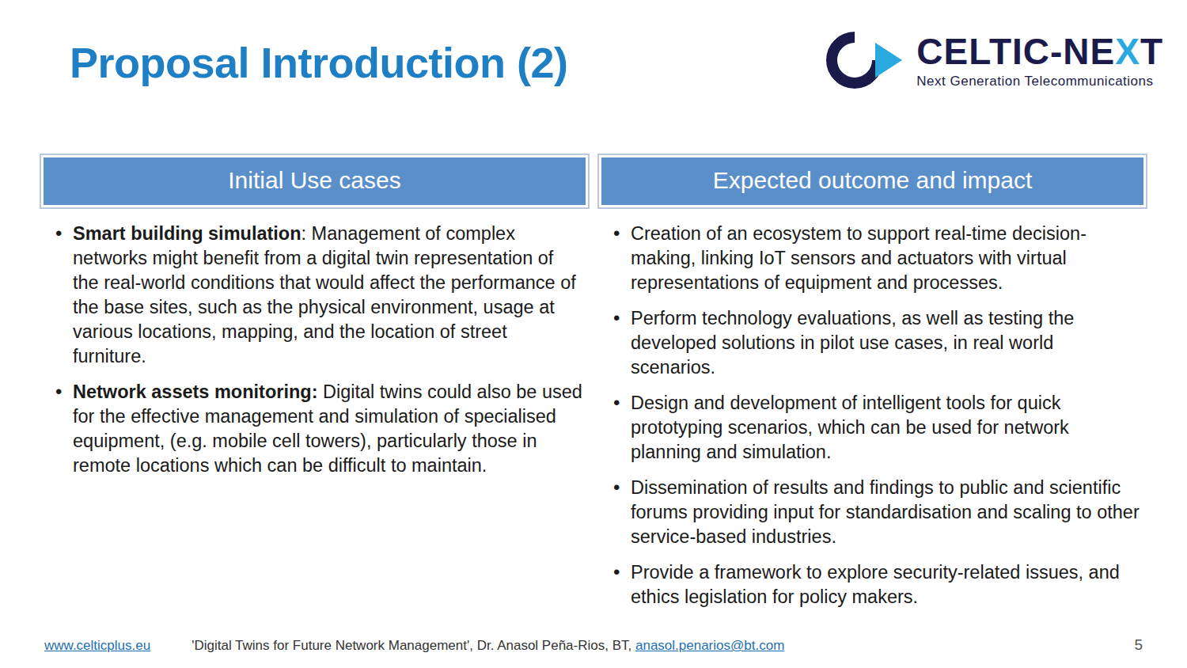Proposal Introduction (2)
CELTIC-NEXT
Next Generation Telecommunications
Initial Use cases
Smart building simulation: Management of complex networks might benefit from a digital twin representation of the real-world conditions that would affect the performance of the base sites, such as the physical environment, usage at various locations, mapping, and the location of street furniture.
Network assets monitoring: Digital twins could also be used for the effective management and simulation of specialised equipment, (e.g. mobile cell towers), particularly those in remote locations which can be difficult to maintain.
Expected outcome and impact
Creation of an ecosystem to support real-time decision-making, linking IoT sensors and actuators with virtual representations of equipment and processes.
Perform technology evaluations, as well as testing the developed solutions in pilot use cases, in real world scenarios.
Design and development of intelligent tools for quick prototyping scenarios, which can be used for network planning and simulation.
Dissemination of results and findings to public and scientific forums providing input for standardisation and scaling to other service-based industries.
Provide a framework to explore security-related issues, and ethics legislation for policy makers.
www.celticplus.eu 'Digital Twins for Future Network Management', Dr. Anasol Peña-Rios, BT, anasol.penarios@bt.com 5